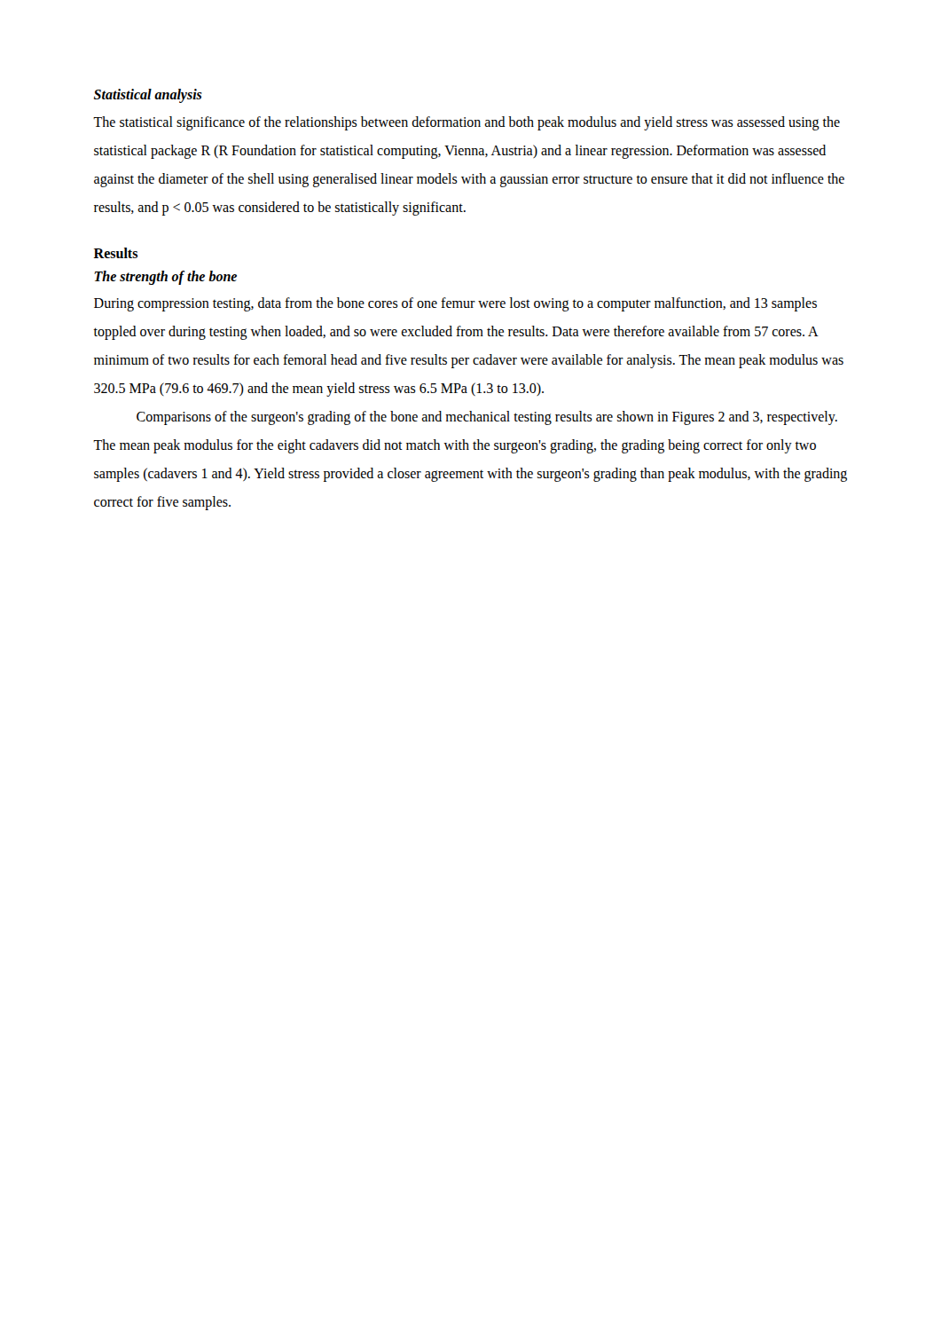Statistical analysis
The statistical significance of the relationships between deformation and both peak modulus and yield stress was assessed using the statistical package R (R Foundation for statistical computing, Vienna, Austria) and a linear regression. Deformation was assessed against the diameter of the shell using generalised linear models with a gaussian error structure to ensure that it did not influence the results, and p < 0.05 was considered to be statistically significant.
Results
The strength of the bone
During compression testing, data from the bone cores of one femur were lost owing to a computer malfunction, and 13 samples toppled over during testing when loaded, and so were excluded from the results. Data were therefore available from 57 cores. A minimum of two results for each femoral head and five results per cadaver were available for analysis. The mean peak modulus was 320.5 MPa (79.6 to 469.7) and the mean yield stress was 6.5 MPa (1.3 to 13.0).
Comparisons of the surgeon's grading of the bone and mechanical testing results are shown in Figures 2 and 3, respectively. The mean peak modulus for the eight cadavers did not match with the surgeon's grading, the grading being correct for only two samples (cadavers 1 and 4). Yield stress provided a closer agreement with the surgeon's grading than peak modulus, with the grading correct for five samples.